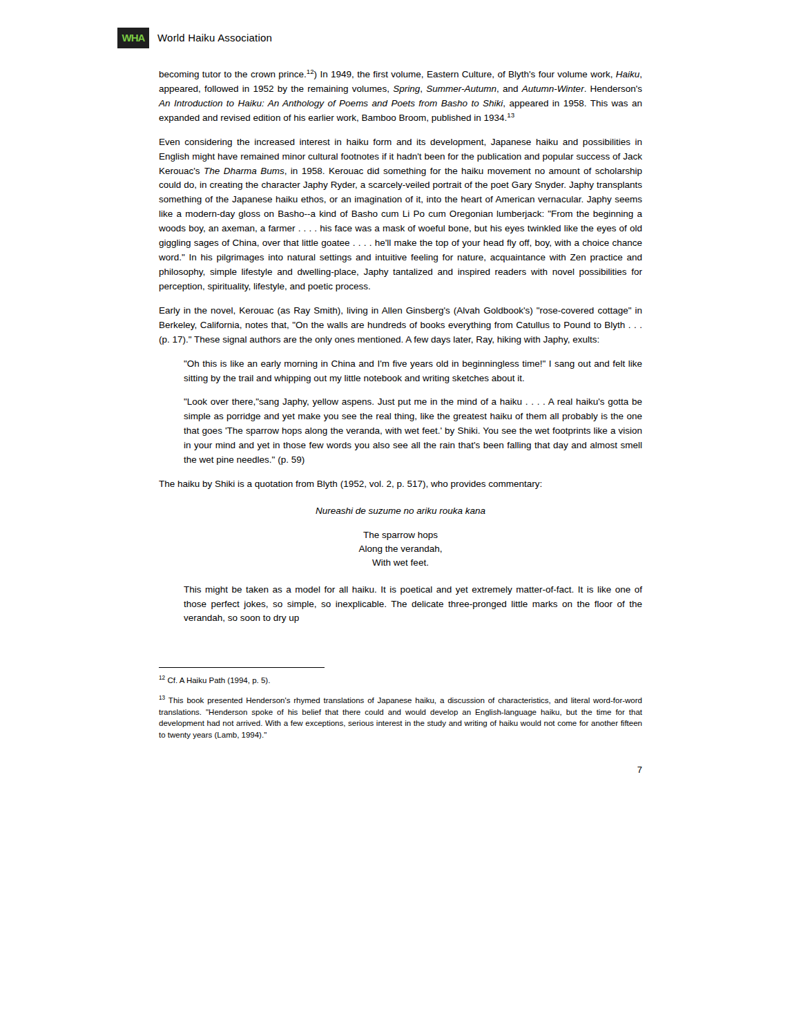WHA
World Haiku Association
becoming tutor to the crown prince.12) In 1949, the first volume, Eastern Culture, of Blyth's four volume work, Haiku, appeared, followed in 1952 by the remaining volumes, Spring, Summer-Autumn, and Autumn-Winter. Henderson's An Introduction to Haiku: An Anthology of Poems and Poets from Basho to Shiki, appeared in 1958. This was an expanded and revised edition of his earlier work, Bamboo Broom, published in 1934.13
Even considering the increased interest in haiku form and its development, Japanese haiku and possibilities in English might have remained minor cultural footnotes if it hadn't been for the publication and popular success of Jack Kerouac's The Dharma Bums, in 1958. Kerouac did something for the haiku movement no amount of scholarship could do, in creating the character Japhy Ryder, a scarcely-veiled portrait of the poet Gary Snyder. Japhy transplants something of the Japanese haiku ethos, or an imagination of it, into the heart of American vernacular. Japhy seems like a modern-day gloss on Basho--a kind of Basho cum Li Po cum Oregonian lumberjack: "From the beginning a woods boy, an axeman, a farmer . . . . his face was a mask of woeful bone, but his eyes twinkled like the eyes of old giggling sages of China, over that little goatee . . . . he'll make the top of your head fly off, boy, with a choice chance word." In his pilgrimages into natural settings and intuitive feeling for nature, acquaintance with Zen practice and philosophy, simple lifestyle and dwelling-place, Japhy tantalized and inspired readers with novel possibilities for perception, spirituality, lifestyle, and poetic process.
Early in the novel, Kerouac (as Ray Smith), living in Allen Ginsberg's (Alvah Goldbook's) "rose-covered cottage" in Berkeley, California, notes that, "On the walls are hundreds of books everything from Catullus to Pound to Blyth . . . (p. 17)." These signal authors are the only ones mentioned. A few days later, Ray, hiking with Japhy, exults:
"Oh this is like an early morning in China and I'm five years old in beginningless time!" I sang out and felt like sitting by the trail and whipping out my little notebook and writing sketches about it.
"Look over there,"sang Japhy, yellow aspens. Just put me in the mind of a haiku . . . . A real haiku's gotta be simple as porridge and yet make you see the real thing, like the greatest haiku of them all probably is the one that goes 'The sparrow hops along the veranda, with wet feet.' by Shiki. You see the wet footprints like a vision in your mind and yet in those few words you also see all the rain that's been falling that day and almost smell the wet pine needles." (p. 59)
The haiku by Shiki is a quotation from Blyth (1952, vol. 2, p. 517), who provides commentary:
Nureashi de suzume no ariku rouka kana
The sparrow hops
Along the verandah,
With wet feet.
This might be taken as a model for all haiku. It is poetical and yet extremely matter-of-fact. It is like one of those perfect jokes, so simple, so inexplicable. The delicate three-pronged little marks on the floor of the verandah, so soon to dry up
12 Cf. A Haiku Path (1994, p. 5).
13 This book presented Henderson's rhymed translations of Japanese haiku, a discussion of characteristics, and literal word-for-word translations. "Henderson spoke of his belief that there could and would develop an English-language haiku, but the time for that development had not arrived. With a few exceptions, serious interest in the study and writing of haiku would not come for another fifteen to twenty years (Lamb, 1994)."
7